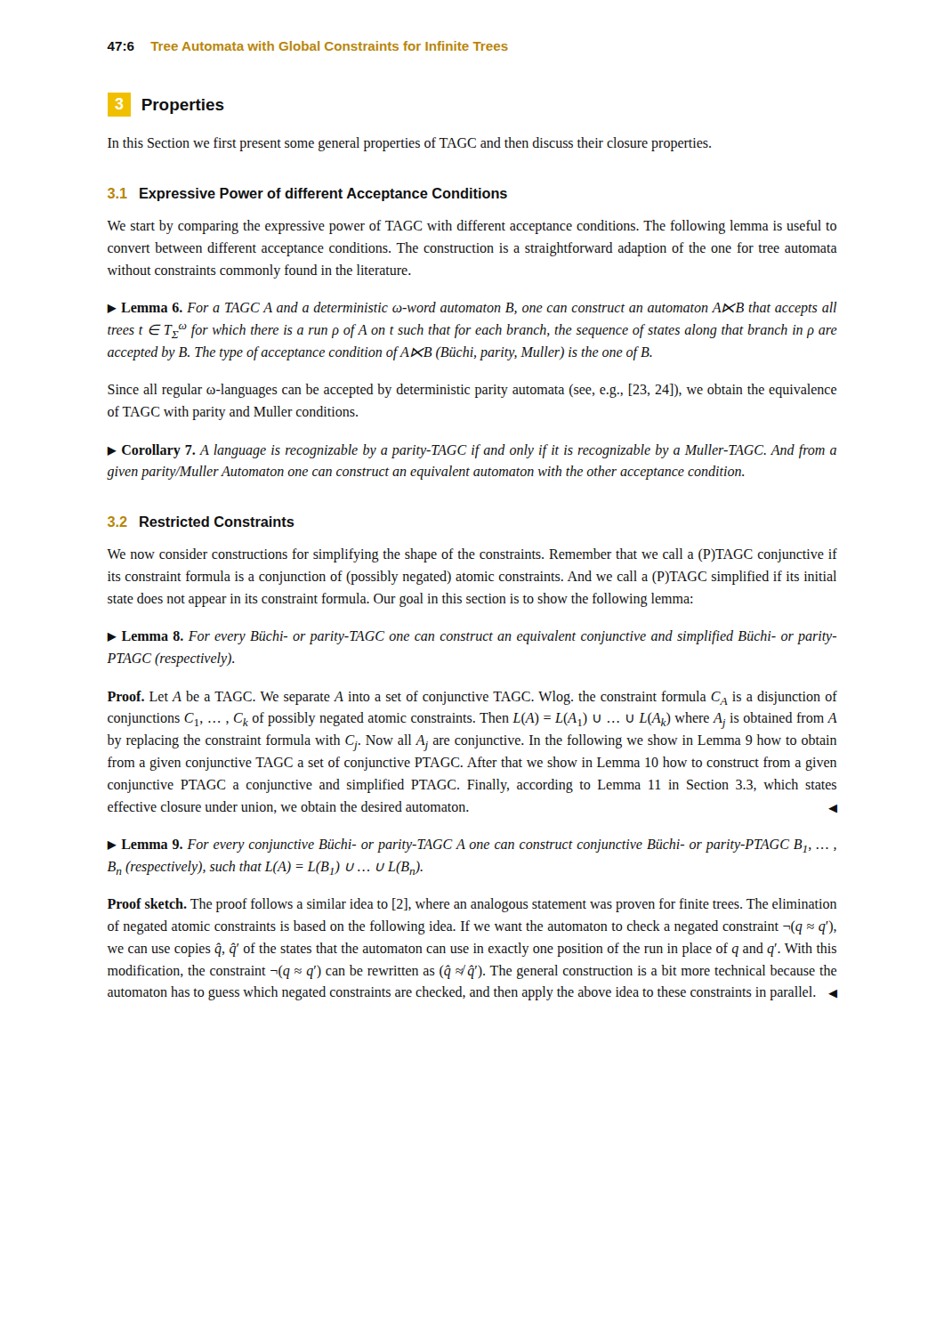47:6 Tree Automata with Global Constraints for Infinite Trees
3 Properties
In this Section we first present some general properties of TAGC and then discuss their closure properties.
3.1 Expressive Power of different Acceptance Conditions
We start by comparing the expressive power of TAGC with different acceptance conditions. The following lemma is useful to convert between different acceptance conditions. The construction is a straightforward adaption of the one for tree automata without constraints commonly found in the literature.
Lemma 6. For a TAGC A and a deterministic ω-word automaton B, one can construct an automaton A⋉B that accepts all trees t ∈ TΣω for which there is a run ρ of A on t such that for each branch, the sequence of states along that branch in ρ are accepted by B. The type of acceptance condition of A⋉B (Büchi, parity, Muller) is the one of B.
Since all regular ω-languages can be accepted by deterministic parity automata (see, e.g., [23, 24]), we obtain the equivalence of TAGC with parity and Muller conditions.
Corollary 7. A language is recognizable by a parity-TAGC if and only if it is recognizable by a Muller-TAGC. And from a given parity/Muller Automaton one can construct an equivalent automaton with the other acceptance condition.
3.2 Restricted Constraints
We now consider constructions for simplifying the shape of the constraints. Remember that we call a (P)TAGC conjunctive if its constraint formula is a conjunction of (possibly negated) atomic constraints. And we call a (P)TAGC simplified if its initial state does not appear in its constraint formula. Our goal in this section is to show the following lemma:
Lemma 8. For every Büchi- or parity-TAGC one can construct an equivalent conjunctive and simplified Büchi- or parity-PTAGC (respectively).
Proof. Let A be a TAGC. We separate A into a set of conjunctive TAGC. Wlog. the constraint formula CA is a disjunction of conjunctions C1, … , Ck of possibly negated atomic constraints. Then L(A) = L(A1) ∪ … ∪ L(Ak) where Aj is obtained from A by replacing the constraint formula with Cj. Now all Aj are conjunctive. In the following we show in Lemma 9 how to obtain from a given conjunctive TAGC a set of conjunctive PTAGC. After that we show in Lemma 10 how to construct from a given conjunctive PTAGC a conjunctive and simplified PTAGC. Finally, according to Lemma 11 in Section 3.3, which states effective closure under union, we obtain the desired automaton.
Lemma 9. For every conjunctive Büchi- or parity-TAGC A one can construct conjunctive Büchi- or parity-PTAGC B1, … , Bn (respectively), such that L(A) = L(B1) ∪ … ∪ L(Bn).
Proof sketch. The proof follows a similar idea to [2], where an analogous statement was proven for finite trees. The elimination of negated atomic constraints is based on the following idea. If we want the automaton to check a negated constraint ¬(q ≈ q′), we can use copies q̂, q̂′ of the states that the automaton can use in exactly one position of the run in place of q and q′. With this modification, the constraint ¬(q ≈ q′) can be rewritten as (q̂ ≉ q̂′). The general construction is a bit more technical because the automaton has to guess which negated constraints are checked, and then apply the above idea to these constraints in parallel.